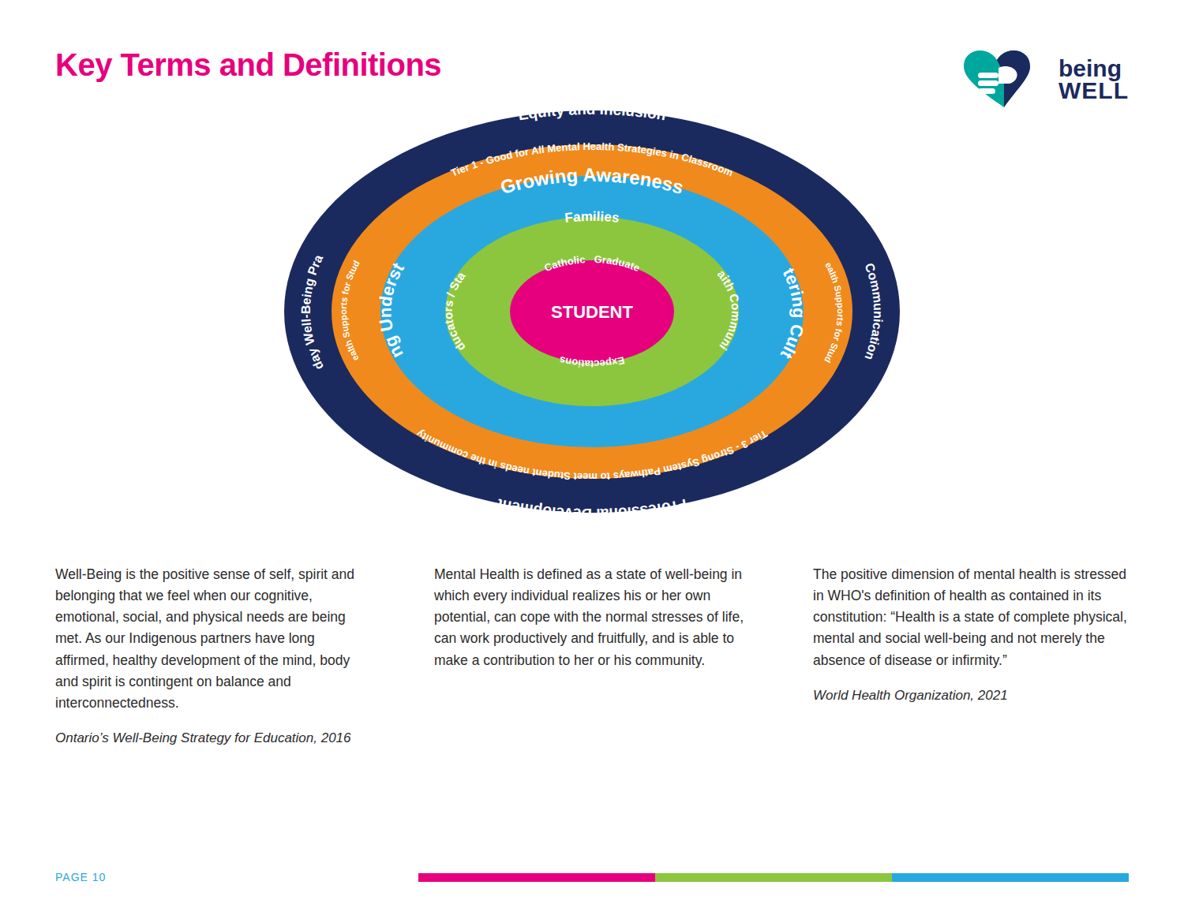Key Terms and Definitions
being WELL
Equity and Inclusion Professional Development Everyday Well-Being Practices Communication Tier 1 - Good for All Mental Health Strategies in Classroom Tier 3 - Strong System Pathways to meet Student needs in the community Tier 2 - Mental Health Supports for Students with needs Tier 2 - Mental Health Supports for Students with needs Growing Awareness Enriching Understanding Fostering Culture Families Educators / Staff Faith Community Catholic Graduate Expectations STUDENT
Well-Being is the positive sense of self, spirit and belonging that we feel when our cognitive, emotional, social, and physical needs are being met. As our Indigenous partners have long affirmed, healthy development of the mind, body and spirit is contingent on balance and interconnectedness.
Ontario’s Well-Being Strategy for Education, 2016
Mental Health is defined as a state of well-being in which every individual realizes his or her own potential, can cope with the normal stresses of life, can work productively and fruitfully, and is able to make a contribution to her or his community.
The positive dimension of mental health is stressed in WHO's definition of health as contained in its constitution: “Health is a state of complete physical, mental and social well-being and not merely the absence of disease or infirmity.”
World Health Organization, 2021
PAGE 10